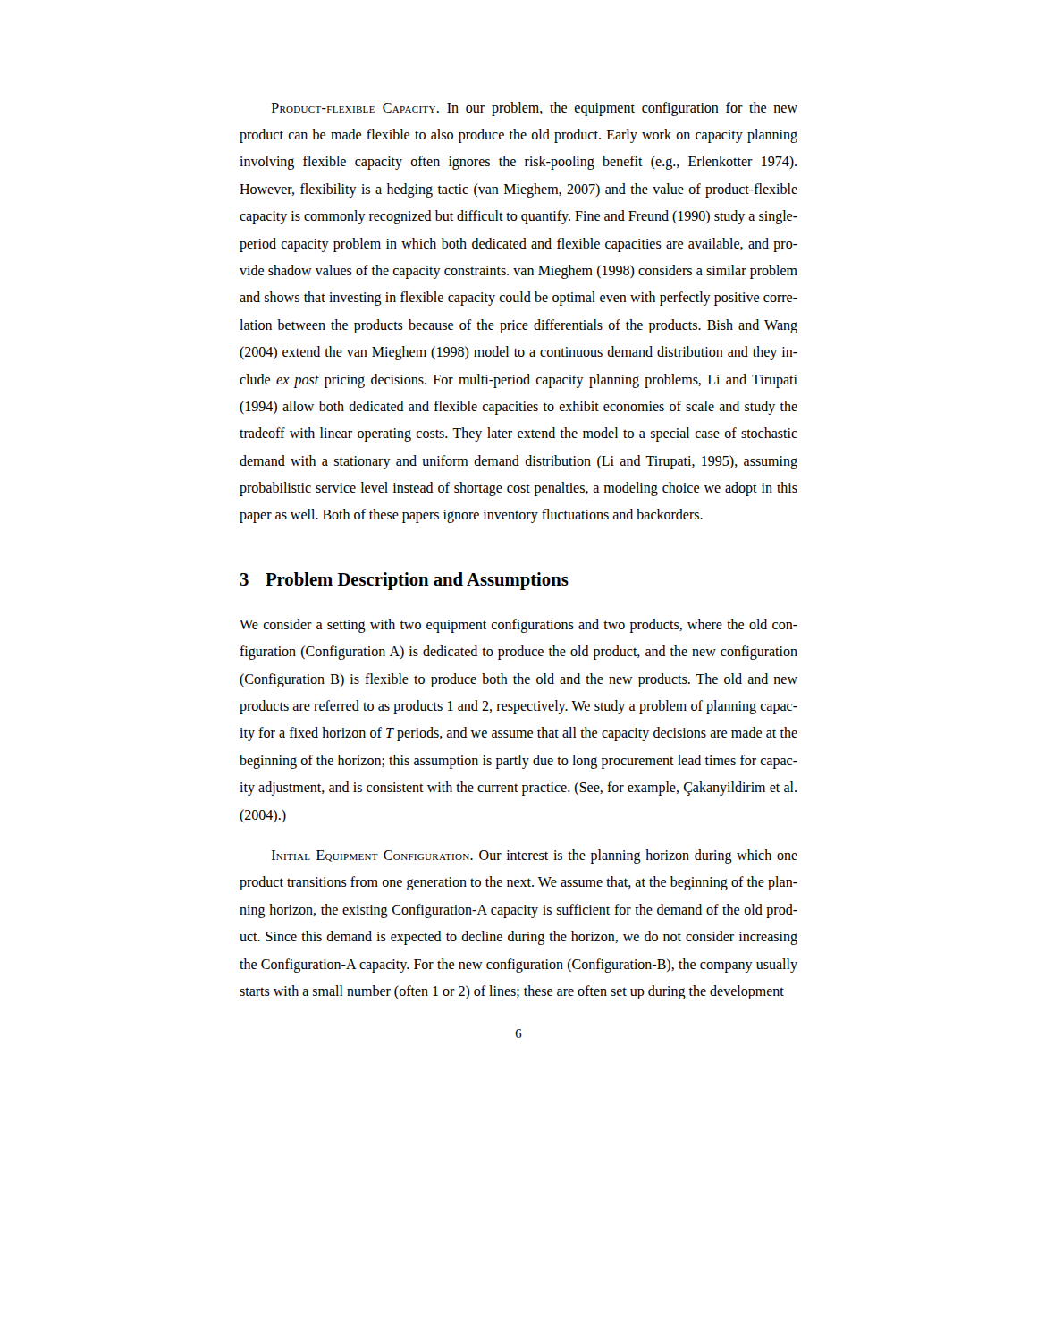Product-flexible Capacity. In our problem, the equipment configuration for the new product can be made flexible to also produce the old product. Early work on capacity planning involving flexible capacity often ignores the risk-pooling benefit (e.g., Erlenkotter 1974). However, flexibility is a hedging tactic (van Mieghem, 2007) and the value of product-flexible capacity is commonly recognized but difficult to quantify. Fine and Freund (1990) study a single-period capacity problem in which both dedicated and flexible capacities are available, and provide shadow values of the capacity constraints. van Mieghem (1998) considers a similar problem and shows that investing in flexible capacity could be optimal even with perfectly positive correlation between the products because of the price differentials of the products. Bish and Wang (2004) extend the van Mieghem (1998) model to a continuous demand distribution and they include ex post pricing decisions. For multi-period capacity planning problems, Li and Tirupati (1994) allow both dedicated and flexible capacities to exhibit economies of scale and study the tradeoff with linear operating costs. They later extend the model to a special case of stochastic demand with a stationary and uniform demand distribution (Li and Tirupati, 1995), assuming probabilistic service level instead of shortage cost penalties, a modeling choice we adopt in this paper as well. Both of these papers ignore inventory fluctuations and backorders.
3 Problem Description and Assumptions
We consider a setting with two equipment configurations and two products, where the old configuration (Configuration A) is dedicated to produce the old product, and the new configuration (Configuration B) is flexible to produce both the old and the new products. The old and new products are referred to as products 1 and 2, respectively. We study a problem of planning capacity for a fixed horizon of T periods, and we assume that all the capacity decisions are made at the beginning of the horizon; this assumption is partly due to long procurement lead times for capacity adjustment, and is consistent with the current practice. (See, for example, Çakanyildirim et al. (2004).)
Initial Equipment Configuration. Our interest is the planning horizon during which one product transitions from one generation to the next. We assume that, at the beginning of the planning horizon, the existing Configuration-A capacity is sufficient for the demand of the old product. Since this demand is expected to decline during the horizon, we do not consider increasing the Configuration-A capacity. For the new configuration (Configuration-B), the company usually starts with a small number (often 1 or 2) of lines; these are often set up during the development
6